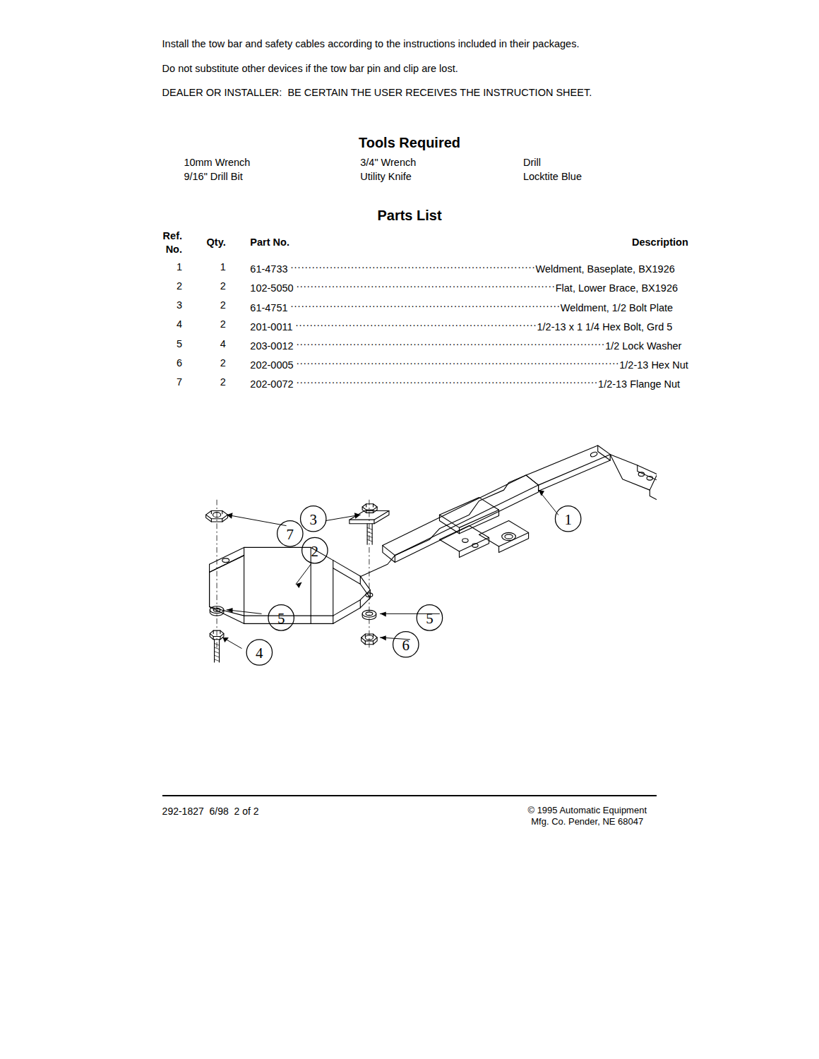Install the tow bar and safety cables according to the instructions included in their packages.
Do not substitute other devices if the tow bar pin and clip are lost.
DEALER OR INSTALLER: BE CERTAIN THE USER RECEIVES THE INSTRUCTION SHEET.
Tools Required
| 10mm Wrench | 3/4" Wrench | Drill |
| 9/16" Drill Bit | Utility Knife | Locktite Blue |
Parts List
| Ref. No. | Qty. | Part No. | Description |
| --- | --- | --- | --- |
| 1 | 1 | 61-4733 ..................................................................... Weldment, Baseplate, BX1926 |
| 2 | 2 | 102-5050 ......................................................................... Flat, Lower Brace, BX1926 |
| 3 | 2 | 61-4751 ............................................................................ Weldment, 1/2 Bolt Plate |
| 4 | 2 | 201-0011 .................................................................... 1/2-13 x 1 1/4 Hex Bolt, Grd 5 |
| 5 | 4 | 203-0012 ....................................................................................... 1/2 Lock Washer |
| 6 | 2 | 202-0005 ........................................................................................... 1/2-13 Hex Nut |
| 7 | 2 | 202-0072 ..................................................................................... 1/2-13 Flange Nut |
1 3 7 2 5 6 5 4
292-1827 6/98 2 of 2
© 1995 Automatic Equipment
Mfg. Co. Pender, NE 68047